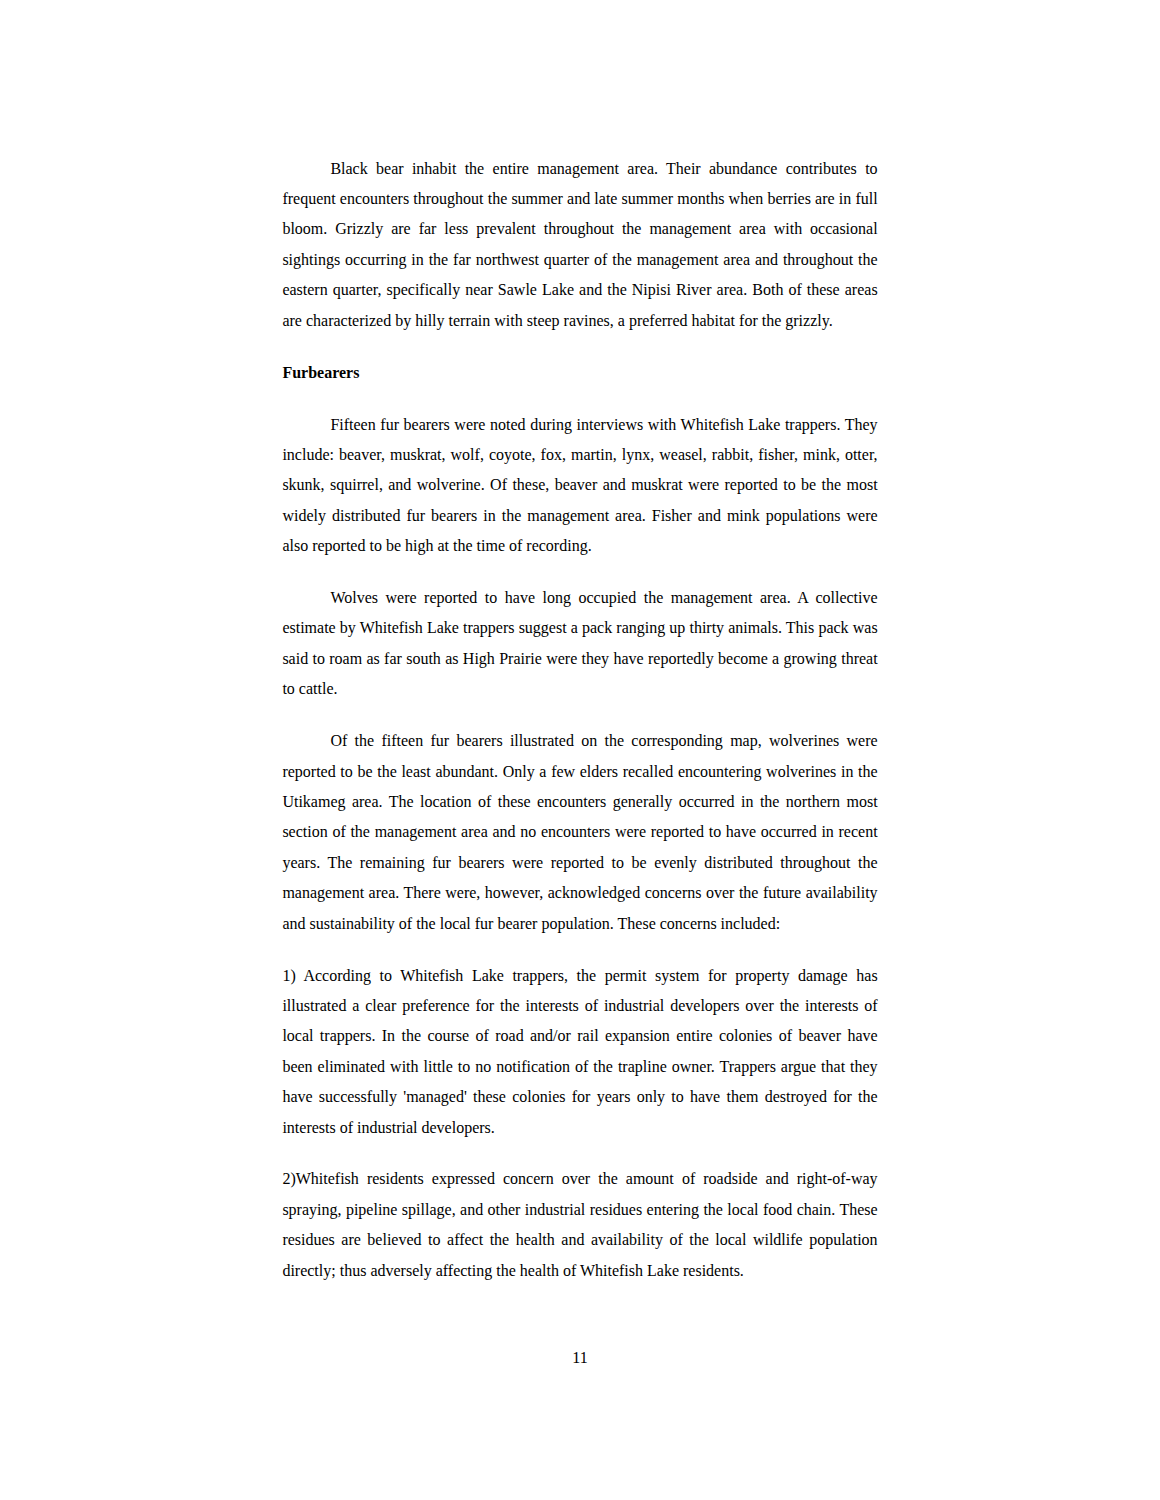Black bear inhabit the entire management area. Their abundance contributes to frequent encounters throughout the summer and late summer months when berries are in full bloom. Grizzly are far less prevalent throughout the management area with occasional sightings occurring in the far northwest quarter of the management area and throughout the eastern quarter, specifically near Sawle Lake and the Nipisi River area. Both of these areas are characterized by hilly terrain with steep ravines, a preferred habitat for the grizzly.
Furbearers
Fifteen fur bearers were noted during interviews with Whitefish Lake trappers. They include: beaver, muskrat, wolf, coyote, fox, martin, lynx, weasel, rabbit, fisher, mink, otter, skunk, squirrel, and wolverine. Of these, beaver and muskrat were reported to be the most widely distributed fur bearers in the management area. Fisher and mink populations were also reported to be high at the time of recording.
Wolves were reported to have long occupied the management area. A collective estimate by Whitefish Lake trappers suggest a pack ranging up thirty animals. This pack was said to roam as far south as High Prairie were they have reportedly become a growing threat to cattle.
Of the fifteen fur bearers illustrated on the corresponding map, wolverines were reported to be the least abundant. Only a few elders recalled encountering wolverines in the Utikameg area. The location of these encounters generally occurred in the northern most section of the management area and no encounters were reported to have occurred in recent years. The remaining fur bearers were reported to be evenly distributed throughout the management area. There were, however, acknowledged concerns over the future availability and sustainability of the local fur bearer population. These concerns included:
1) According to Whitefish Lake trappers, the permit system for property damage has illustrated a clear preference for the interests of industrial developers over the interests of local trappers. In the course of road and/or rail expansion entire colonies of beaver have been eliminated with little to no notification of the trapline owner. Trappers argue that they have successfully 'managed' these colonies for years only to have them destroyed for the interests of industrial developers.
2)Whitefish residents expressed concern over the amount of roadside and right-of-way spraying, pipeline spillage, and other industrial residues entering the local food chain. These residues are believed to affect the health and availability of the local wildlife population directly; thus adversely affecting the health of Whitefish Lake residents.
11